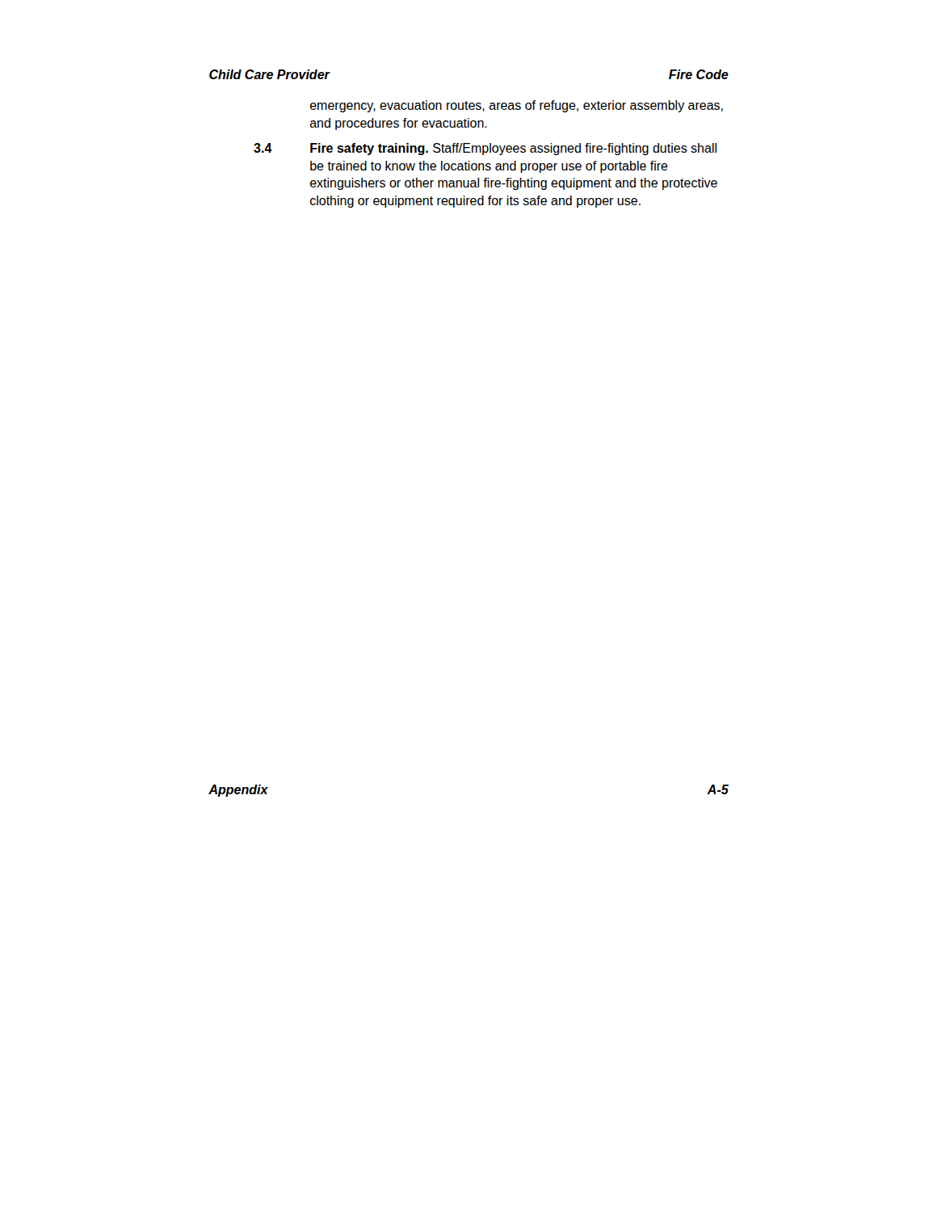Child Care Provider Fire Code
emergency, evacuation routes, areas of refuge, exterior assembly areas, and procedures for evacuation.
3.4
Fire safety training. Staff/Employees assigned fire-fighting duties shall be trained to know the locations and proper use of portable fire extinguishers or other manual fire-fighting equipment and the protective clothing or equipment required for its safe and proper use.
Appendix A-5